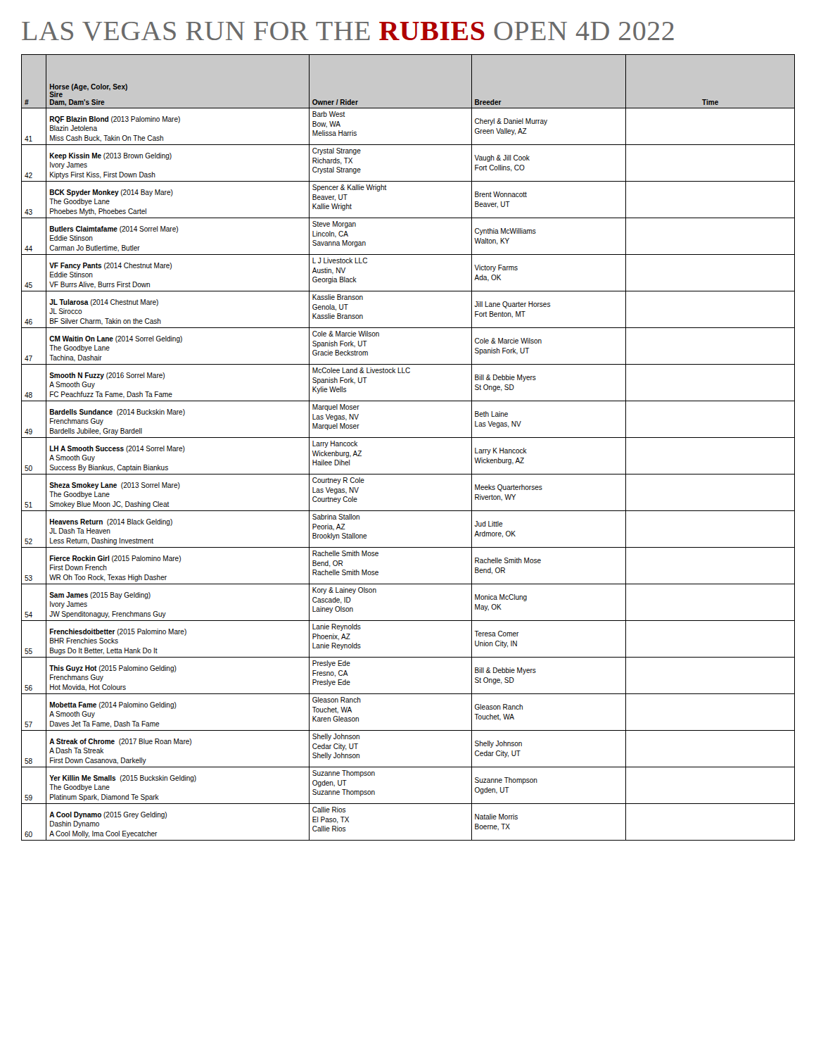Las Vegas Run for the Rubies Open 4D 2022
| # | Horse (Age, Color, Sex) Sire Dam, Dam's Sire | Owner / Rider | Breeder | Time |
| --- | --- | --- | --- | --- |
| 41 | RQF Blazin Blond (2013 Palomino Mare) Blazin Jetolena Miss Cash Buck, Takin On The Cash | Barb West Bow, WA Melissa Harris | Cheryl & Daniel Murray Green Valley, AZ | |
| 42 | Keep Kissin Me (2013 Brown Gelding) Ivory James Kiptys First Kiss, First Down Dash | Crystal Strange Richards, TX Crystal Strange | Vaugh & Jill Cook Fort Collins, CO | |
| 43 | BCK Spyder Monkey (2014 Bay Mare) The Goodbye Lane Phoebes Myth, Phoebes Cartel | Spencer & Kallie Wright Beaver, UT Kallie Wright | Brent Wonnacott Beaver, UT | |
| 44 | Butlers Claimtafame (2014 Sorrel Mare) Eddie Stinson Carman Jo Butlertime, Butler | Steve Morgan Lincoln, CA Savanna Morgan | Cynthia McWilliams Walton, KY | |
| 45 | VF Fancy Pants (2014 Chestnut Mare) Eddie Stinson VF Burrs Alive, Burrs First Down | L J Livestock LLC Austin, NV Georgia Black | Victory Farms Ada, OK | |
| 46 | JL Tularosa (2014 Chestnut Mare) JL Sirocco BF Silver Charm, Takin on the Cash | Kasslie Branson Genola, UT Kasslie Branson | Jill Lane Quarter Horses Fort Benton, MT | |
| 47 | CM Waitin On Lane (2014 Sorrel Gelding) The Goodbye Lane Tachina, Dashair | Cole & Marcie Wilson Spanish Fork, UT Gracie Beckstrom | Cole & Marcie Wilson Spanish Fork, UT | |
| 48 | Smooth N Fuzzy (2016 Sorrel Mare) A Smooth Guy FC Peachfuzz Ta Fame, Dash Ta Fame | McColee Land & Livestock LLC Spanish Fork, UT Kylie Wells | Bill & Debbie Myers St Onge, SD | |
| 49 | Bardells Sundance (2014 Buckskin Mare) Frenchmans Guy Bardells Jubilee, Gray Bardell | Marquel Moser Las Vegas, NV Marquel Moser | Beth Laine Las Vegas, NV | |
| 50 | LH A Smooth Success (2014 Sorrel Mare) A Smooth Guy Success By Biankus, Captain Biankus | Larry Hancock Wickenburg, AZ Hailee Dihel | Larry K Hancock Wickenburg, AZ | |
| 51 | Sheza Smokey Lane (2013 Sorrel Mare) The Goodbye Lane Smokey Blue Moon JC, Dashing Cleat | Courtney R Cole Las Vegas, NV Courtney Cole | Meeks Quarterhorses Riverton, WY | |
| 52 | Heavens Return (2014 Black Gelding) JL Dash Ta Heaven Less Return, Dashing Investment | Sabrina Stallon Peoria, AZ Brooklyn Stallone | Jud Little Ardmore, OK | |
| 53 | Fierce Rockin Girl (2015 Palomino Mare) First Down French WR Oh Too Rock, Texas High Dasher | Rachelle Smith Mose Bend, OR Rachelle Smith Mose | Rachelle Smith Mose Bend, OR | |
| 54 | Sam James (2015 Bay Gelding) Ivory James JW Spenditonaguy, Frenchmans Guy | Kory & Lainey Olson Cascade, ID Lainey Olson | Monica McClung May, OK | |
| 55 | Frenchiesdoitbetter (2015 Palomino Mare) BHR Frenchies Socks Bugs Do It Better, Letta Hank Do It | Lanie Reynolds Phoenix, AZ Lanie Reynolds | Teresa Comer Union City, IN | |
| 56 | This Guyz Hot (2015 Palomino Gelding) Frenchmans Guy Hot Movida, Hot Colours | Preslye Ede Fresno, CA Preslye Ede | Bill & Debbie Myers St Onge, SD | |
| 57 | Mobetta Fame (2014 Palomino Gelding) A Smooth Guy Daves Jet Ta Fame, Dash Ta Fame | Gleason Ranch Touchet, WA Karen Gleason | Gleason Ranch Touchet, WA | |
| 58 | A Streak of Chrome (2017 Blue Roan Mare) A Dash Ta Streak First Down Casanova, Darkelly | Shelly Johnson Cedar City, UT Shelly Johnson | Shelly Johnson Cedar City, UT | |
| 59 | Yer Killin Me Smalls (2015 Buckskin Gelding) The Goodbye Lane Platinum Spark, Diamond Te Spark | Suzanne Thompson Ogden, UT Suzanne Thompson | Suzanne Thompson Ogden, UT | |
| 60 | A Cool Dynamo (2015 Grey Gelding) Dashin Dynamo A Cool Molly, Ima Cool Eyecatcher | Callie Rios El Paso, TX Callie Rios | Natalie Morris Boerne, TX | |